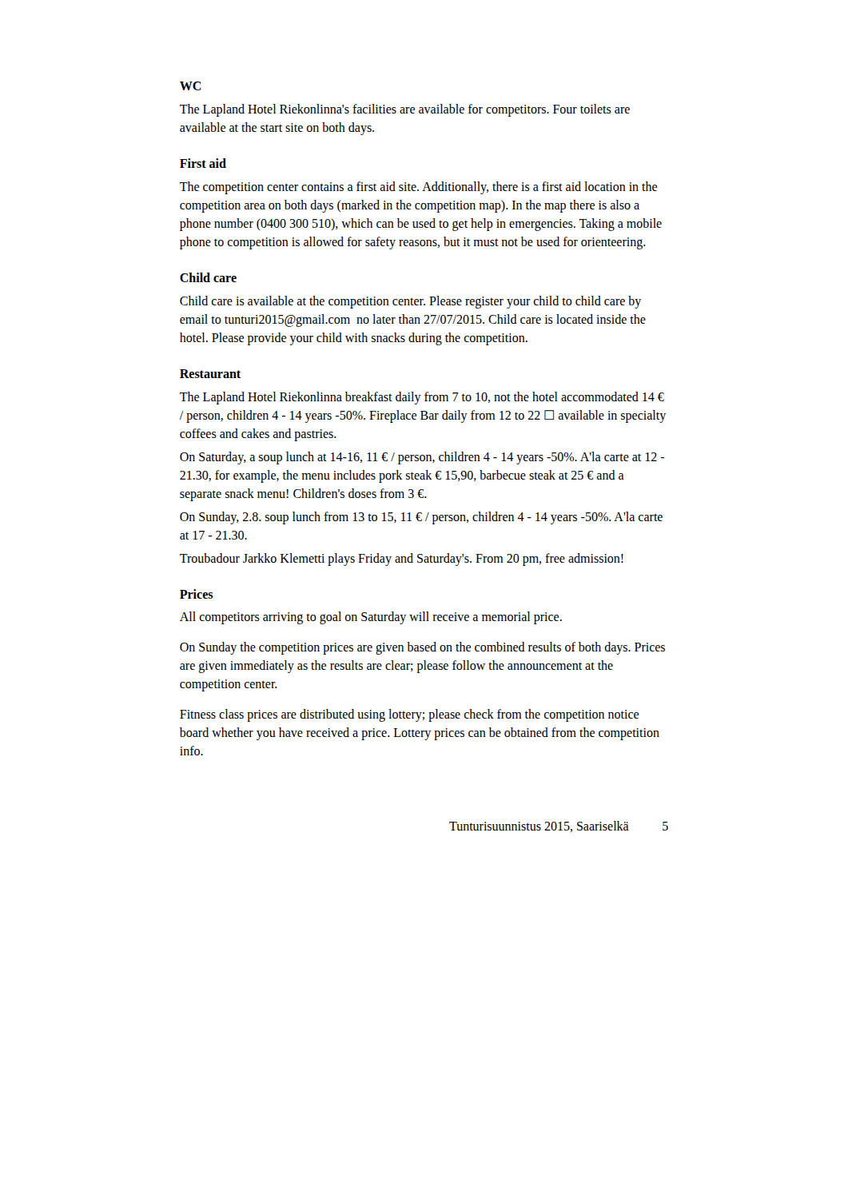WC
The Lapland Hotel Riekonlinna's facilities are available for competitors. Four toilets are available at the start site on both days.
First aid
The competition center contains a first aid site. Additionally, there is a first aid location in the competition area on both days (marked in the competition map). In the map there is also a phone number (0400 300 510), which can be used to get help in emergencies. Taking a mobile phone to competition is allowed for safety reasons, but it must not be used for orienteering.
Child care
Child care is available at the competition center. Please register your child to child care by email to tunturi2015@gmail.com no later than 27/07/2015. Child care is located inside the hotel. Please provide your child with snacks during the competition.
Restaurant
The Lapland Hotel Riekonlinna breakfast daily from 7 to 10, not the hotel accommodated 14 € / person, children 4 - 14 years -50%. Fireplace Bar daily from 12 to 22 ☐ available in specialty coffees and cakes and pastries.
On Saturday, a soup lunch at 14-16, 11 € / person, children 4 - 14 years -50%. A'la carte at 12 - 21.30, for example, the menu includes pork steak € 15,90, barbecue steak at 25 € and a separate snack menu! Children's doses from 3 €.
On Sunday, 2.8. soup lunch from 13 to 15, 11 € / person, children 4 - 14 years -50%. A'la carte at 17 - 21.30.
Troubadour Jarkko Klemetti plays Friday and Saturday's. From 20 pm, free admission!
Prices
All competitors arriving to goal on Saturday will receive a memorial price.
On Sunday the competition prices are given based on the combined results of both days. Prices are given immediately as the results are clear; please follow the announcement at the competition center.
Fitness class prices are distributed using lottery; please check from the competition notice board whether you have received a price. Lottery prices can be obtained from the competition info.
Tunturisuunnistus 2015, Saariselkä 5